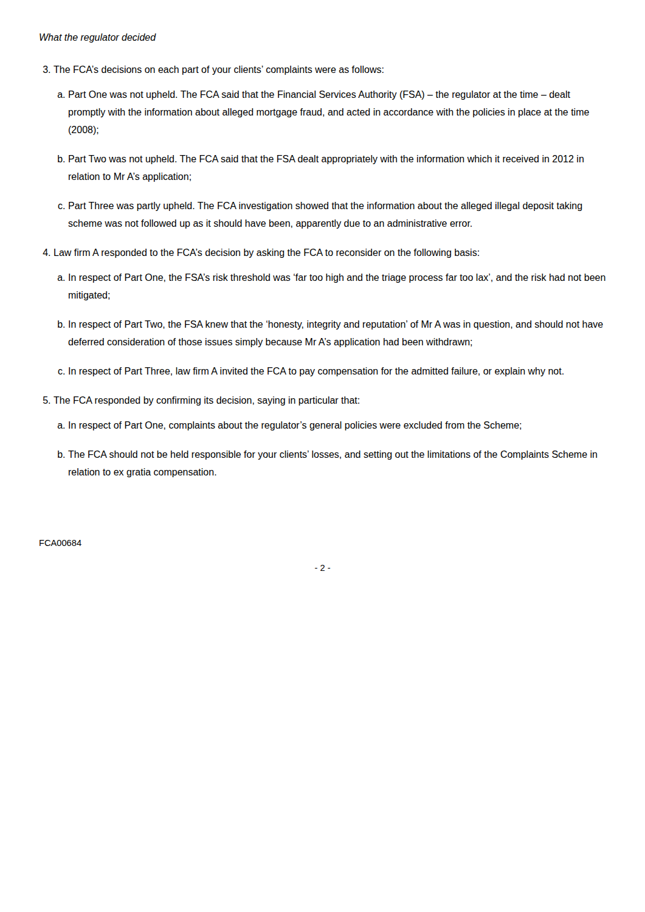What the regulator decided
The FCA’s decisions on each part of your clients’ complaints were as follows:
Part One was not upheld. The FCA said that the Financial Services Authority (FSA) – the regulator at the time – dealt promptly with the information about alleged mortgage fraud, and acted in accordance with the policies in place at the time (2008);
Part Two was not upheld. The FCA said that the FSA dealt appropriately with the information which it received in 2012 in relation to Mr A’s application;
Part Three was partly upheld. The FCA investigation showed that the information about the alleged illegal deposit taking scheme was not followed up as it should have been, apparently due to an administrative error.
Law firm A responded to the FCA’s decision by asking the FCA to reconsider on the following basis:
In respect of Part One, the FSA’s risk threshold was ‘far too high and the triage process far too lax’, and the risk had not been mitigated;
In respect of Part Two, the FSA knew that the ‘honesty, integrity and reputation’ of Mr A was in question, and should not have deferred consideration of those issues simply because Mr A’s application had been withdrawn;
In respect of Part Three, law firm A invited the FCA to pay compensation for the admitted failure, or explain why not.
The FCA responded by confirming its decision, saying in particular that:
In respect of Part One, complaints about the regulator’s general policies were excluded from the Scheme;
The FCA should not be held responsible for your clients’ losses, and setting out the limitations of the Complaints Scheme in relation to ex gratia compensation.
FCA00684
- 2 -